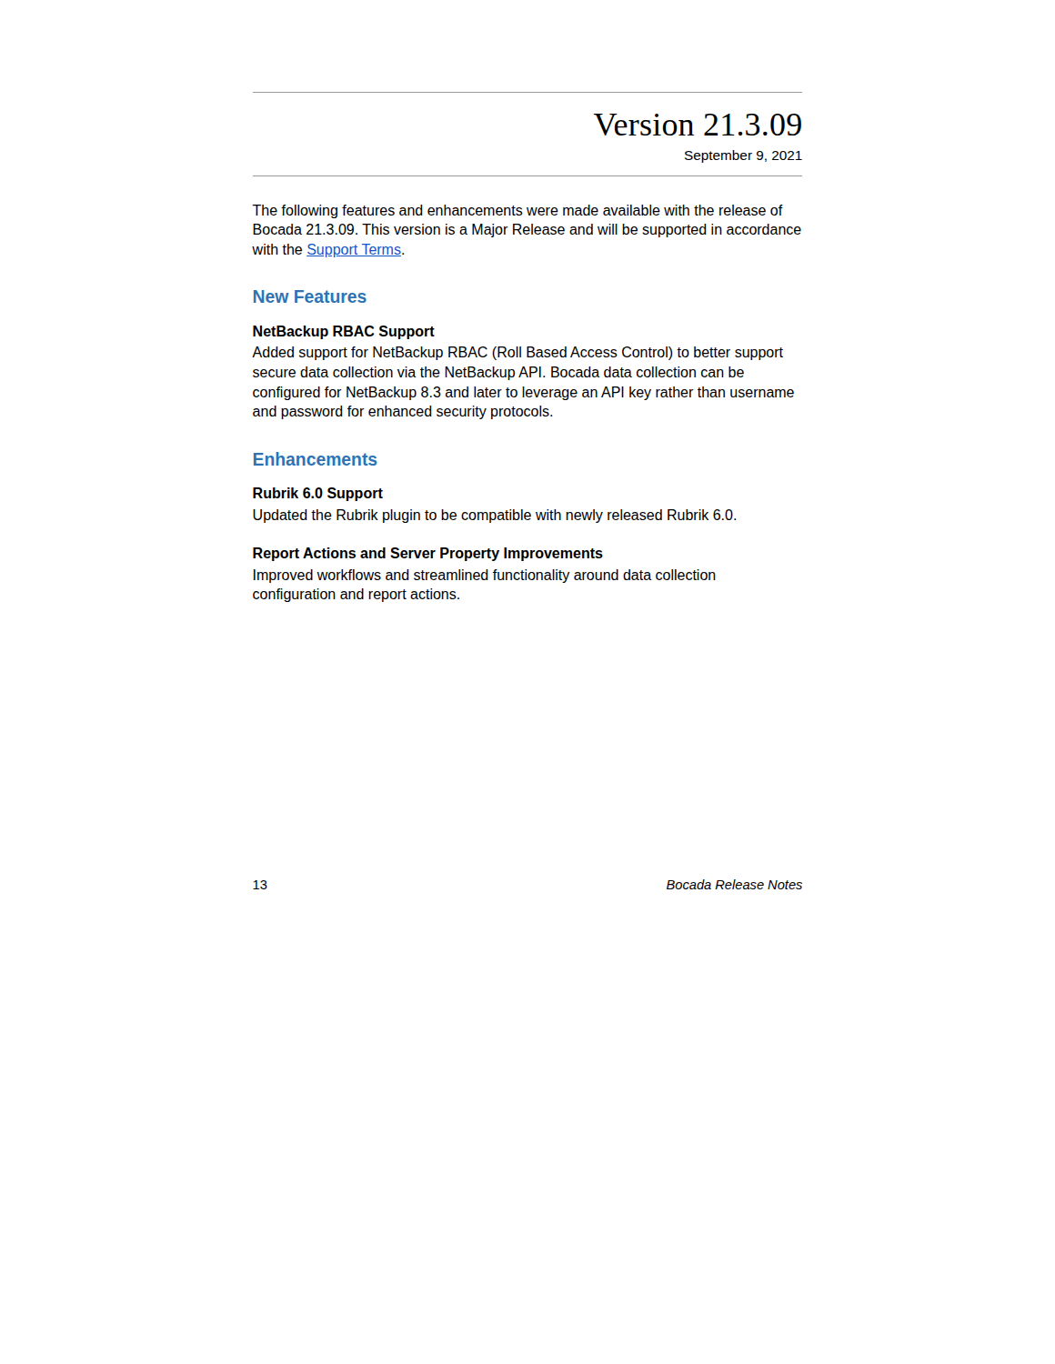Version 21.3.09
September 9, 2021
The following features and enhancements were made available with the release of Bocada 21.3.09. This version is a Major Release and will be supported in accordance with the Support Terms.
New Features
NetBackup RBAC Support
Added support for NetBackup RBAC (Roll Based Access Control) to better support secure data collection via the NetBackup API. Bocada data collection can be configured for NetBackup 8.3 and later to leverage an API key rather than username and password for enhanced security protocols.
Enhancements
Rubrik 6.0 Support
Updated the Rubrik plugin to be compatible with newly released Rubrik 6.0.
Report Actions and Server Property Improvements
Improved workflows and streamlined functionality around data collection configuration and report actions.
13 Bocada Release Notes